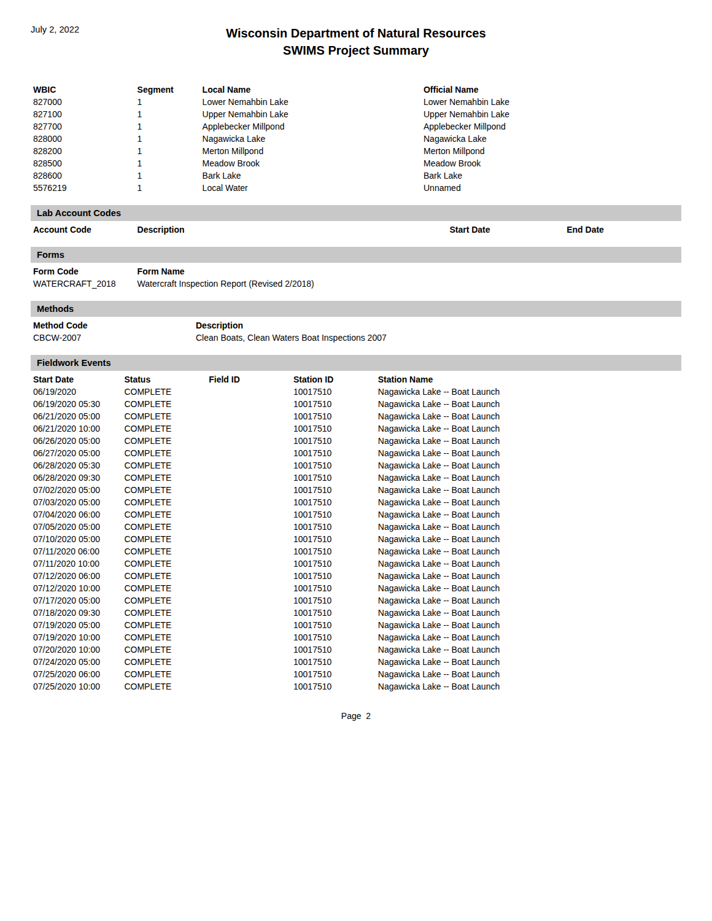July 2, 2022
Wisconsin Department of Natural Resources
SWIMS Project Summary
| WBIC | Segment | Local Name | Official Name |
| --- | --- | --- | --- |
| 827000 | 1 | Lower Nemahbin Lake | Lower Nemahbin Lake |
| 827100 | 1 | Upper Nemahbin Lake | Upper Nemahbin Lake |
| 827700 | 1 | Applebecker Millpond | Applebecker Millpond |
| 828000 | 1 | Nagawicka Lake | Nagawicka Lake |
| 828200 | 1 | Merton Millpond | Merton Millpond |
| 828500 | 1 | Meadow Brook | Meadow Brook |
| 828600 | 1 | Bark Lake | Bark Lake |
| 5576219 | 1 | Local Water | Unnamed |
Lab Account Codes
| Account Code | Description | Start Date | End Date |
| --- | --- | --- | --- |
Forms
| Form Code | Form Name |
| --- | --- |
| WATERCRAFT_2018 | Watercraft Inspection Report (Revised 2/2018) |
Methods
| Method Code | Description |
| --- | --- |
| CBCW-2007 | Clean Boats, Clean Waters Boat Inspections 2007 |
Fieldwork Events
| Start Date | Status | Field ID | Station ID | Station Name |
| --- | --- | --- | --- | --- |
| 06/19/2020 | COMPLETE | | 10017510 | Nagawicka Lake -- Boat Launch |
| 06/19/2020 05:30 | COMPLETE | | 10017510 | Nagawicka Lake -- Boat Launch |
| 06/21/2020 05:00 | COMPLETE | | 10017510 | Nagawicka Lake -- Boat Launch |
| 06/21/2020 10:00 | COMPLETE | | 10017510 | Nagawicka Lake -- Boat Launch |
| 06/26/2020 05:00 | COMPLETE | | 10017510 | Nagawicka Lake -- Boat Launch |
| 06/27/2020 05:00 | COMPLETE | | 10017510 | Nagawicka Lake -- Boat Launch |
| 06/28/2020 05:30 | COMPLETE | | 10017510 | Nagawicka Lake -- Boat Launch |
| 06/28/2020 09:30 | COMPLETE | | 10017510 | Nagawicka Lake -- Boat Launch |
| 07/02/2020 05:00 | COMPLETE | | 10017510 | Nagawicka Lake -- Boat Launch |
| 07/03/2020 05:00 | COMPLETE | | 10017510 | Nagawicka Lake -- Boat Launch |
| 07/04/2020 06:00 | COMPLETE | | 10017510 | Nagawicka Lake -- Boat Launch |
| 07/05/2020 05:00 | COMPLETE | | 10017510 | Nagawicka Lake -- Boat Launch |
| 07/10/2020 05:00 | COMPLETE | | 10017510 | Nagawicka Lake -- Boat Launch |
| 07/11/2020 06:00 | COMPLETE | | 10017510 | Nagawicka Lake -- Boat Launch |
| 07/11/2020 10:00 | COMPLETE | | 10017510 | Nagawicka Lake -- Boat Launch |
| 07/12/2020 06:00 | COMPLETE | | 10017510 | Nagawicka Lake -- Boat Launch |
| 07/12/2020 10:00 | COMPLETE | | 10017510 | Nagawicka Lake -- Boat Launch |
| 07/17/2020 05:00 | COMPLETE | | 10017510 | Nagawicka Lake -- Boat Launch |
| 07/18/2020 09:30 | COMPLETE | | 10017510 | Nagawicka Lake -- Boat Launch |
| 07/19/2020 05:00 | COMPLETE | | 10017510 | Nagawicka Lake -- Boat Launch |
| 07/19/2020 10:00 | COMPLETE | | 10017510 | Nagawicka Lake -- Boat Launch |
| 07/20/2020 10:00 | COMPLETE | | 10017510 | Nagawicka Lake -- Boat Launch |
| 07/24/2020 05:00 | COMPLETE | | 10017510 | Nagawicka Lake -- Boat Launch |
| 07/25/2020 06:00 | COMPLETE | | 10017510 | Nagawicka Lake -- Boat Launch |
| 07/25/2020 10:00 | COMPLETE | | 10017510 | Nagawicka Lake -- Boat Launch |
Page 2